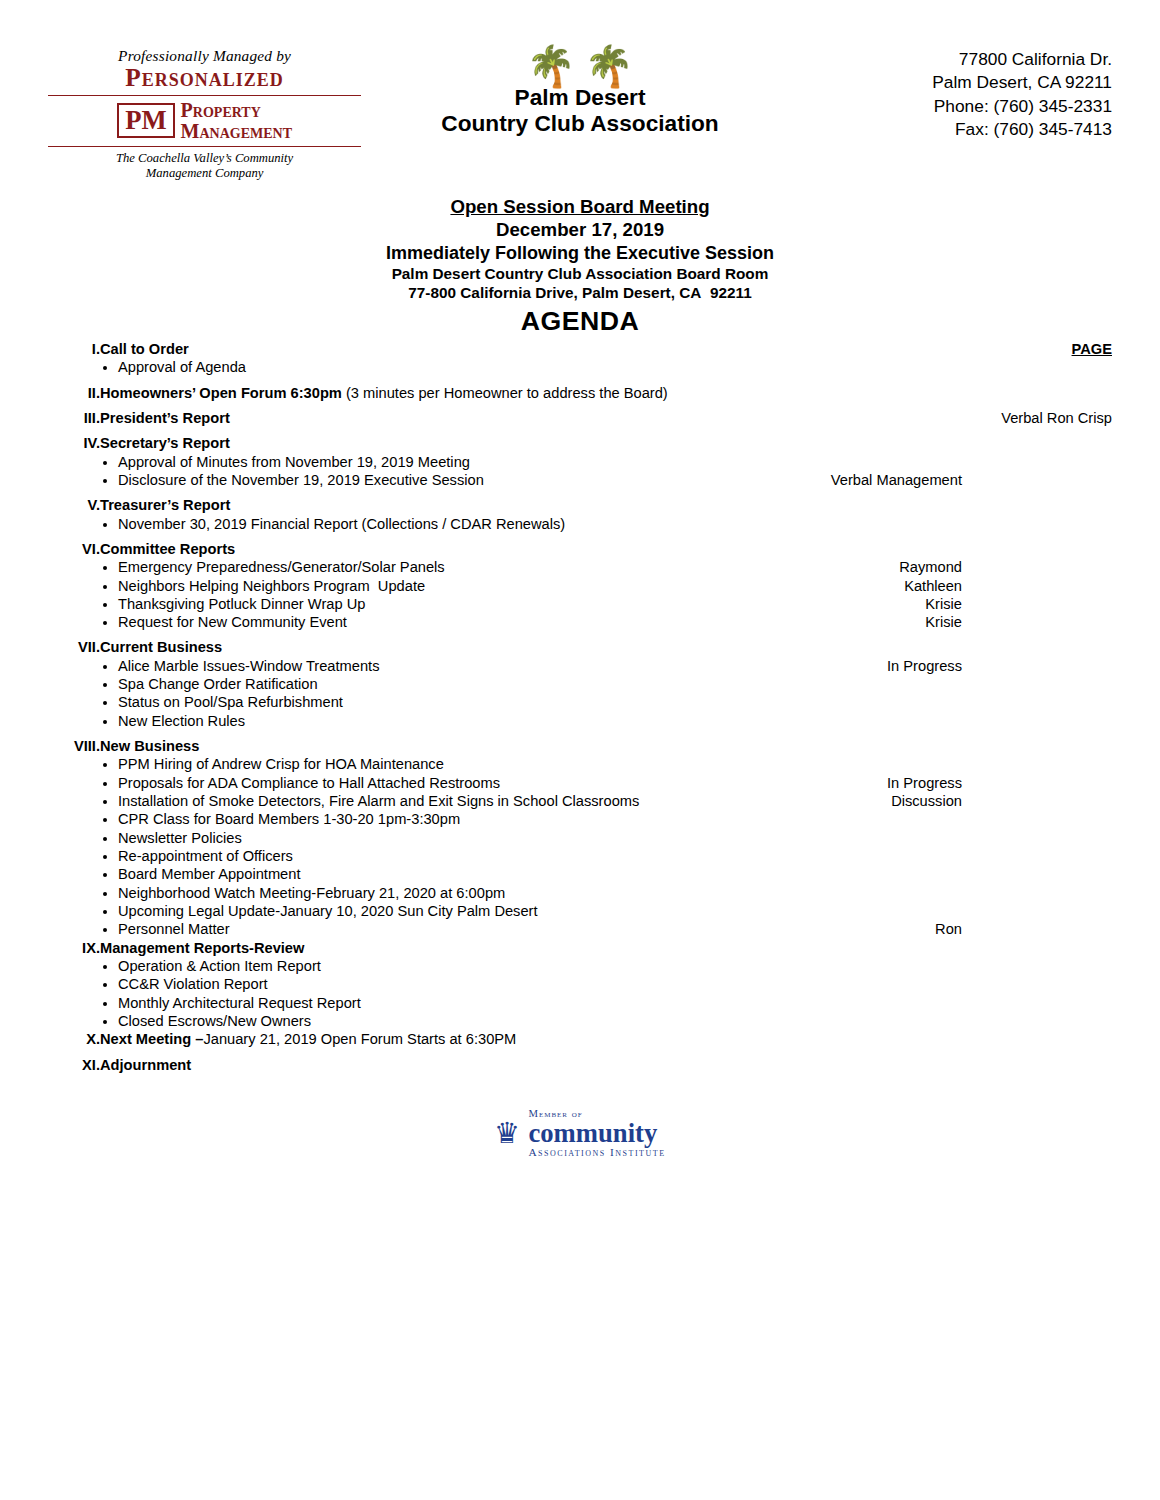Professionally Managed by
Personalized
PM
Property
Management
The Coachella Valley’s Community
Management Company
🌴
🌴
Palm Desert
Country Club Association
77800 California Dr.
Palm Desert, CA 92211
Phone: (760) 345-2331
Fax: (760) 345-7413
Open Session Board Meeting
December 17, 2019
Immediately Following the Executive Session
Palm Desert Country Club Association Board Room
77-800 California Drive, Palm Desert, CA 92211
AGENDA
| I. | Call to Order | PAGE |
| | Approval of Agenda | |
| II. | Homeowners’ Open Forum 6:30pm (3 minutes per Homeowner to address the Board) | |
| III. | President’s Report | Verbal Ron Crisp |
| IV. | Secretary’s Report | |
| | Approval of Minutes from November 19, 2019 Meeting Disclosure of the November 19, 2019 Executive Session Verbal Management | |
| V. | Treasurer’s Report | |
| | November 30, 2019 Financial Report (Collections / CDAR Renewals) | |
| VI. | Committee Reports | |
| | Emergency Preparedness/Generator/Solar Panels Raymond | |
| | Neighbors Helping Neighbors Program Update Kathleen Thanksgiving Potluck Dinner Wrap Up Krisie Request for New Community Event Krisie | |
| VII. | Current Business | |
| | Alice Marble Issues-Window Treatments In Progress Spa Change Order Ratification Status on Pool/Spa Refurbishment New Election Rules | |
| VIII. | New Business | |
| | PPM Hiring of Andrew Crisp for HOA Maintenance Proposals for ADA Compliance to Hall Attached Restrooms In Progress Installation of Smoke Detectors, Fire Alarm and Exit Signs in School Classrooms Discussion CPR Class for Board Members 1-30-20 1pm-3:30pm Newsletter Policies Re-appointment of Officers Board Member Appointment Neighborhood Watch Meeting-February 21, 2020 at 6:00pm Upcoming Legal Update-January 10, 2020 Sun City Palm Desert Personnel Matter Ron | |
| IX. | Management Reports-Review | |
| | Operation & Action Item Report | |
| | CC&R Violation Report | |
| | Monthly Architectural Request Report | |
| | Closed Escrows/New Owners | |
| X. | Next Meeting – January 21, 2019 Open Forum Starts at 6:30PM | |
| XI. | Adjournment | |
♛
Member of
community
Associations Institute